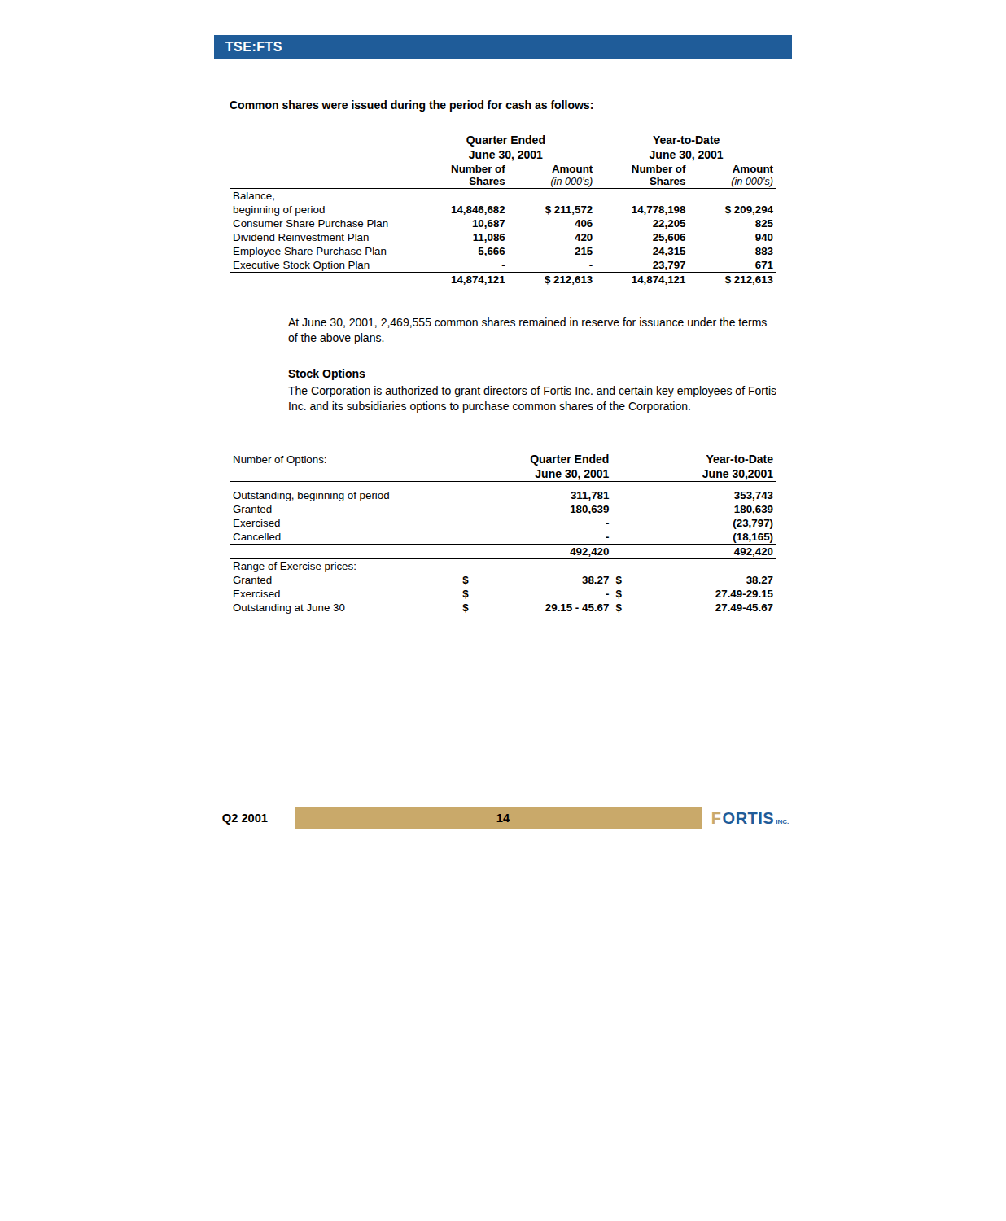TSE:FTS
Common shares were issued during the period for cash as follows:
| | Quarter Ended | Year-to-Date |
| | June 30, 2001 | June 30, 2001 |
| | Number of Shares | Amount (in 000’s) | Number of Shares | Amount (in 000’s) |
| Balance, | | | | |
| beginning of period | 14,846,682 | $ 211,572 | 14,778,198 | $ 209,294 |
| Consumer Share Purchase Plan | 10,687 | 406 | 22,205 | 825 |
| Dividend Reinvestment Plan | 11,086 | 420 | 25,606 | 940 |
| Employee Share Purchase Plan | 5,666 | 215 | 24,315 | 883 |
| Executive Stock Option Plan | - | - | 23,797 | 671 |
| | 14,874,121 | $ 212,613 | 14,874,121 | $ 212,613 |
At June 30, 2001, 2,469,555 common shares remained in reserve for issuance under the terms of the above plans.
Stock Options
The Corporation is authorized to grant directors of Fortis Inc. and certain key employees of Fortis Inc. and its subsidiaries options to purchase common shares of the Corporation.
| Number of Options: | | Quarter Ended | | Year-to-Date |
| | | June 30, 2001 | | June 30,2001 |
| Outstanding, beginning of period | | 311,781 | | 353,743 |
| Granted | | 180,639 | | 180,639 |
| Exercised | | - | | (23,797) |
| Cancelled | | - | | (18,165) |
| | | 492,420 | | 492,420 |
| Range of Exercise prices: | | | | |
| Granted | $ | 38.27 | $ | 38.27 |
| Exercised | $ | - | $ | 27.49-29.15 |
| Outstanding at June 30 | $ | 29.15 - 45.67 | $ | 27.49-45.67 |
Q2 2001
14
FORTISINC.